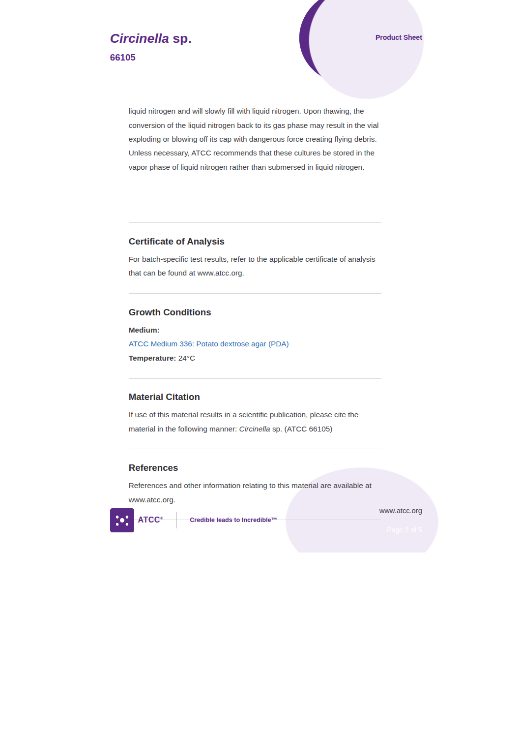Circinella sp.
66105
Product Sheet
liquid nitrogen and will slowly fill with liquid nitrogen. Upon thawing, the conversion of the liquid nitrogen back to its gas phase may result in the vial exploding or blowing off its cap with dangerous force creating flying debris. Unless necessary, ATCC recommends that these cultures be stored in the vapor phase of liquid nitrogen rather than submersed in liquid nitrogen.
Certificate of Analysis
For batch-specific test results, refer to the applicable certificate of analysis that can be found at www.atcc.org.
Growth Conditions
Medium:
ATCC Medium 336: Potato dextrose agar (PDA)
Temperature: 24°C
Material Citation
If use of this material results in a scientific publication, please cite the material in the following manner: Circinella sp. (ATCC 66105)
References
References and other information relating to this material are available at www.atcc.org.
ATCC®
Credible leads to Incredible™
www.atcc.org
Page 2 of 5